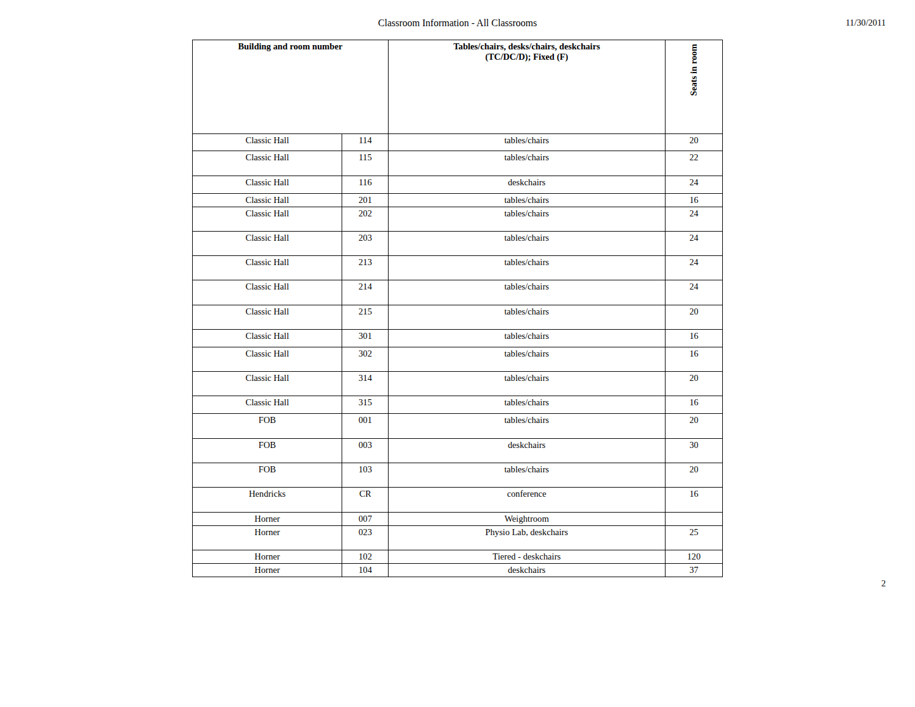Classroom Information - All Classrooms 11/30/2011
| Building and room number | Tables/chairs, desks/chairs, deskchairs (TC/DC/D); Fixed (F) | Seats in room |
| --- | --- | --- |
| Classic Hall | 114 | tables/chairs | 20 |
| Classic Hall | 115 | tables/chairs | 22 |
| Classic Hall | 116 | deskchairs | 24 |
| Classic Hall | 201 | tables/chairs | 16 |
| Classic Hall | 202 | tables/chairs | 24 |
| Classic Hall | 203 | tables/chairs | 24 |
| Classic Hall | 213 | tables/chairs | 24 |
| Classic Hall | 214 | tables/chairs | 24 |
| Classic Hall | 215 | tables/chairs | 20 |
| Classic Hall | 301 | tables/chairs | 16 |
| Classic Hall | 302 | tables/chairs | 16 |
| Classic Hall | 314 | tables/chairs | 20 |
| Classic Hall | 315 | tables/chairs | 16 |
| FOB | 001 | tables/chairs | 20 |
| FOB | 003 | deskchairs | 30 |
| FOB | 103 | tables/chairs | 20 |
| Hendricks | CR | conference | 16 |
| Horner | 007 | Weightroom | |
| Horner | 023 | Physio Lab, deskchairs | 25 |
| Horner | 102 | Tiered - deskchairs | 120 |
| Horner | 104 | deskchairs | 37 |
2